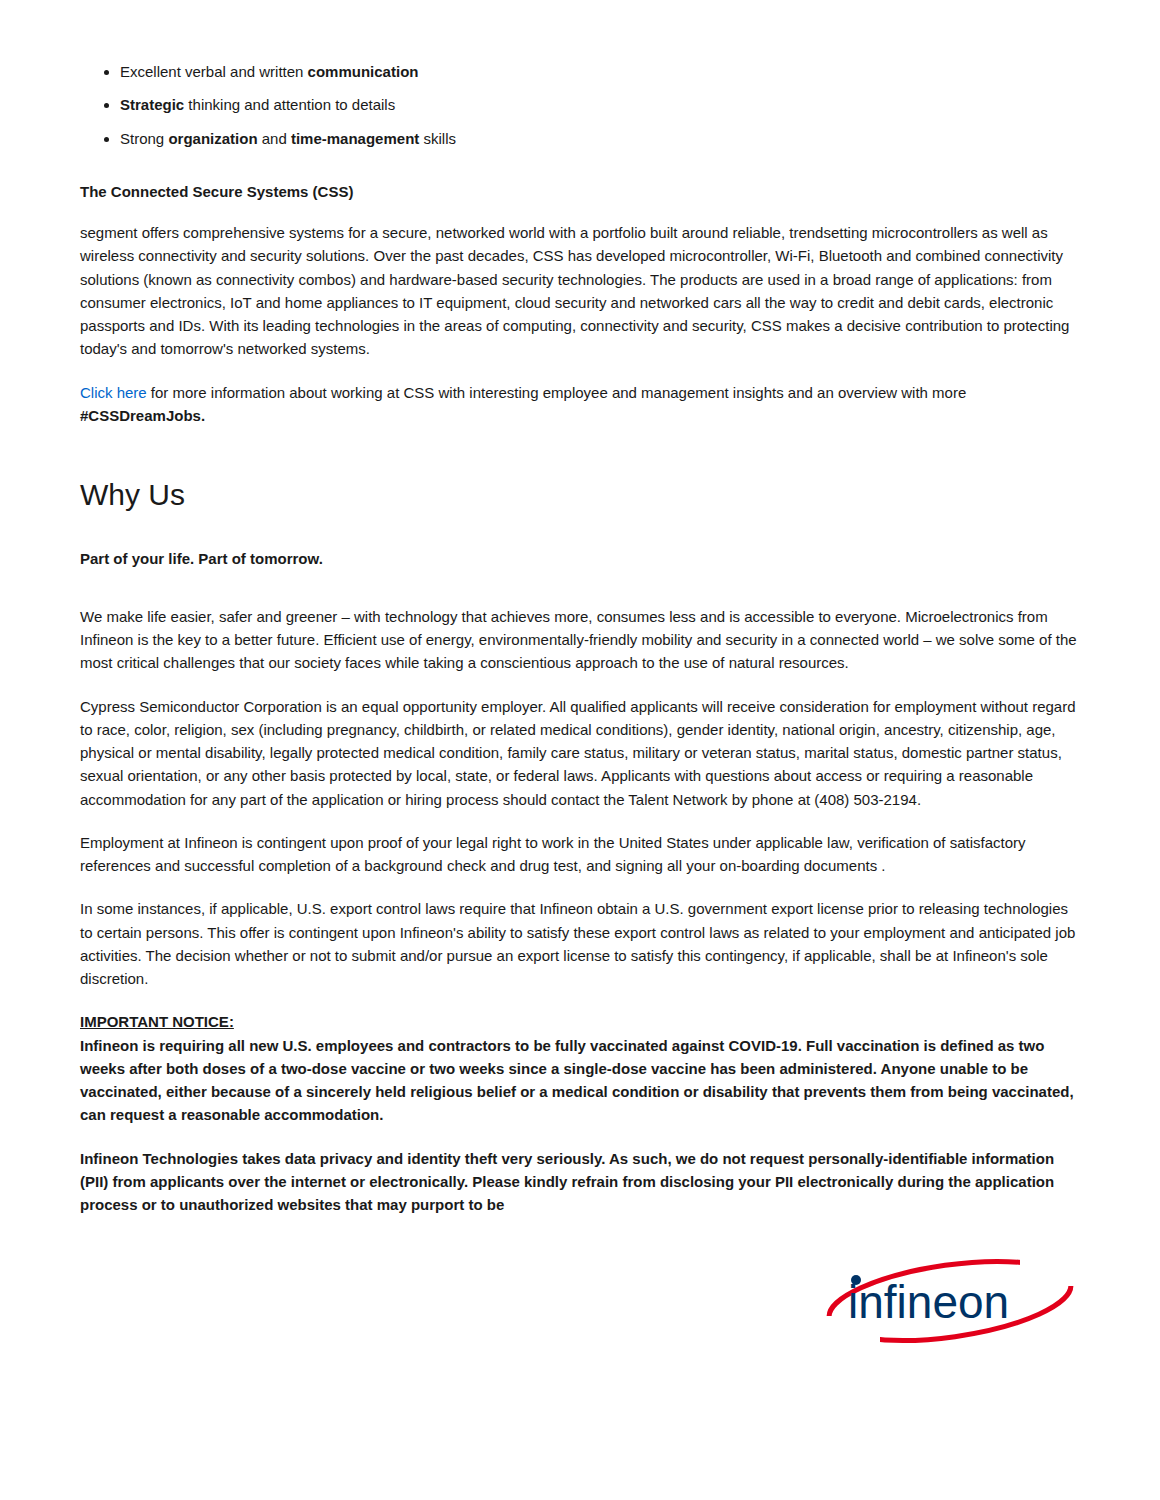Excellent verbal and written communication
Strategic thinking and attention to details
Strong organization and time-management skills
The Connected Secure Systems (CSS)
segment offers comprehensive systems for a secure, networked world with a portfolio built around reliable, trendsetting microcontrollers as well as wireless connectivity and security solutions. Over the past decades, CSS has developed microcontroller, Wi-Fi, Bluetooth and combined connectivity solutions (known as connectivity combos) and hardware-based security technologies. The products are used in a broad range of applications: from consumer electronics, IoT and home appliances to IT equipment, cloud security and networked cars all the way to credit and debit cards, electronic passports and IDs. With its leading technologies in the areas of computing, connectivity and security, CSS makes a decisive contribution to protecting today's and tomorrow's networked systems.
Click here for more information about working at CSS with interesting employee and management insights and an overview with more #CSSDreamJobs.
Why Us
Part of your life. Part of tomorrow.
We make life easier, safer and greener – with technology that achieves more, consumes less and is accessible to everyone. Microelectronics from Infineon is the key to a better future. Efficient use of energy, environmentally-friendly mobility and security in a connected world – we solve some of the most critical challenges that our society faces while taking a conscientious approach to the use of natural resources.
Cypress Semiconductor Corporation is an equal opportunity employer. All qualified applicants will receive consideration for employment without regard to race, color, religion, sex (including pregnancy, childbirth, or related medical conditions), gender identity, national origin, ancestry, citizenship, age, physical or mental disability, legally protected medical condition, family care status, military or veteran status, marital status, domestic partner status, sexual orientation, or any other basis protected by local, state, or federal laws. Applicants with questions about access or requiring a reasonable accommodation for any part of the application or hiring process should contact the Talent Network by phone at (408) 503-2194.
Employment at Infineon is contingent upon proof of your legal right to work in the United States under applicable law, verification of satisfactory references and successful completion of a background check and drug test, and signing all your on-boarding documents .
In some instances, if applicable, U.S. export control laws require that Infineon obtain a U.S. government export license prior to releasing technologies to certain persons. This offer is contingent upon Infineon's ability to satisfy these export control laws as related to your employment and anticipated job activities. The decision whether or not to submit and/or pursue an export license to satisfy this contingency, if applicable, shall be at Infineon's sole discretion.
IMPORTANT NOTICE:
Infineon is requiring all new U.S. employees and contractors to be fully vaccinated against COVID-19. Full vaccination is defined as two weeks after both doses of a two-dose vaccine or two weeks since a single-dose vaccine has been administered. Anyone unable to be vaccinated, either because of a sincerely held religious belief or a medical condition or disability that prevents them from being vaccinated, can request a reasonable accommodation.
Infineon Technologies takes data privacy and identity theft very seriously. As such, we do not request personally-identifiable information (PII) from applicants over the internet or electronically. Please kindly refrain from disclosing your PII electronically during the application process or to unauthorized websites that may purport to be
infineon